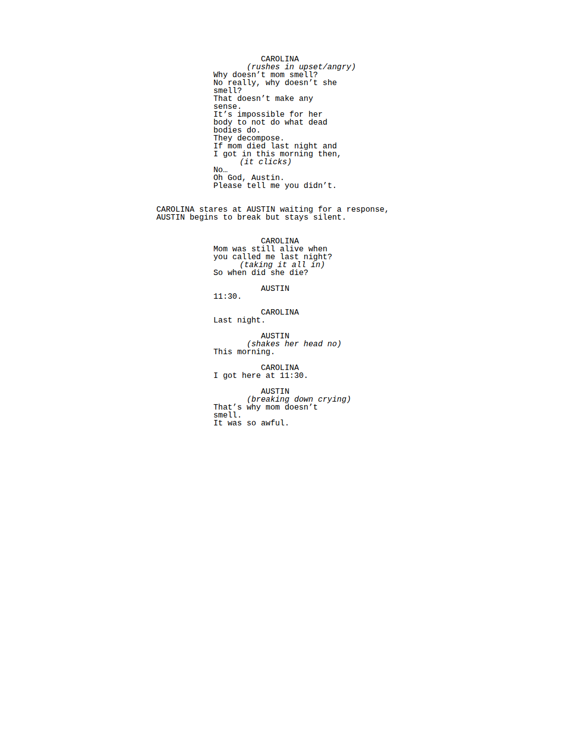CAROLINA
(rushes in upset/angry)
Why doesn’t mom smell?
No really, why doesn’t she smell?
That doesn’t make any sense.
It’s impossible for her body to not do what dead bodies do.
They decompose.
If mom died last night and I got in this morning then,
(it clicks)
No…
Oh God, Austin.
Please tell me you didn’t.
CAROLINA stares at AUSTIN waiting for a response, AUSTIN begins to break but stays silent.
CAROLINA
Mom was still alive when you called me last night?
(taking it all in)
So when did she die?
AUSTIN
11:30.
CAROLINA
Last night.
AUSTIN
(shakes her head no)
This morning.
CAROLINA
I got here at 11:30.
AUSTIN
(breaking down crying)
That’s why mom doesn’t smell.
It was so awful.